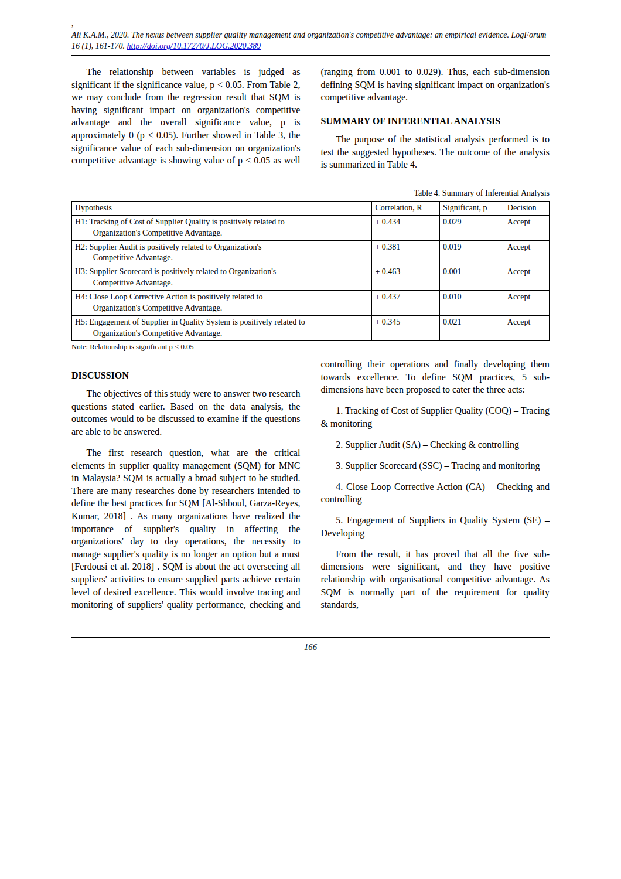,
Ali K.A.M., 2020. The nexus between supplier quality management and organization's competitive advantage: an empirical evidence. LogForum 16 (1), 161-170. http://doi.org/10.17270/J.LOG.2020.389
The relationship between variables is judged as significant if the significance value, p < 0.05. From Table 2, we may conclude from the regression result that SQM is having significant impact on organization's competitive advantage and the overall significance value, p is approximately 0 (p < 0.05). Further showed in Table 3, the significance value of each sub-dimension on organization's competitive advantage is showing value of p < 0.05 as well (ranging from 0.001 to 0.029). Thus, each sub-dimension defining SQM is having significant impact on organization's competitive advantage.
Summary of Inferential Analysis
The purpose of the statistical analysis performed is to test the suggested hypotheses. The outcome of the analysis is summarized in Table 4.
Table 4. Summary of Inferential Analysis
| Hypothesis | Correlation, R | Significant, p | Decision |
| --- | --- | --- | --- |
| H1: Tracking of Cost of Supplier Quality is positively related to Organization's Competitive Advantage. | + 0.434 | 0.029 | Accept |
| H2: Supplier Audit is positively related to Organization's Competitive Advantage. | + 0.381 | 0.019 | Accept |
| H3: Supplier Scorecard is positively related to Organization's Competitive Advantage. | + 0.463 | 0.001 | Accept |
| H4: Close Loop Corrective Action is positively related to Organization's Competitive Advantage. | + 0.437 | 0.010 | Accept |
| H5: Engagement of Supplier in Quality System is positively related to Organization's Competitive Advantage. | + 0.345 | 0.021 | Accept |
Note: Relationship is significant p < 0.05
Discussion
The objectives of this study were to answer two research questions stated earlier. Based on the data analysis, the outcomes would to be discussed to examine if the questions are able to be answered.
The first research question, what are the critical elements in supplier quality management (SQM) for MNC in Malaysia? SQM is actually a broad subject to be studied. There are many researches done by researchers intended to define the best practices for SQM [Al-Shboul, Garza-Reyes, Kumar, 2018] . As many organizations have realized the importance of supplier's quality in affecting the organizations' day to day operations, the necessity to manage supplier's quality is no longer an option but a must [Ferdousi et al. 2018] . SQM is about the act overseeing all suppliers' activities to ensure supplied parts achieve certain level of desired excellence. This would involve tracing and monitoring of suppliers' quality performance, checking and controlling their operations and finally developing them towards excellence. To define SQM practices, 5 sub-dimensions have been proposed to cater the three acts:
1. Tracking of Cost of Supplier Quality (COQ) – Tracing & monitoring
2. Supplier Audit (SA) – Checking & controlling
3. Supplier Scorecard (SSC) – Tracing and monitoring
4. Close Loop Corrective Action (CA) – Checking and controlling
5. Engagement of Suppliers in Quality System (SE) – Developing
From the result, it has proved that all the five sub-dimensions were significant, and they have positive relationship with organisational competitive advantage. As SQM is normally part of the requirement for quality standards,
166